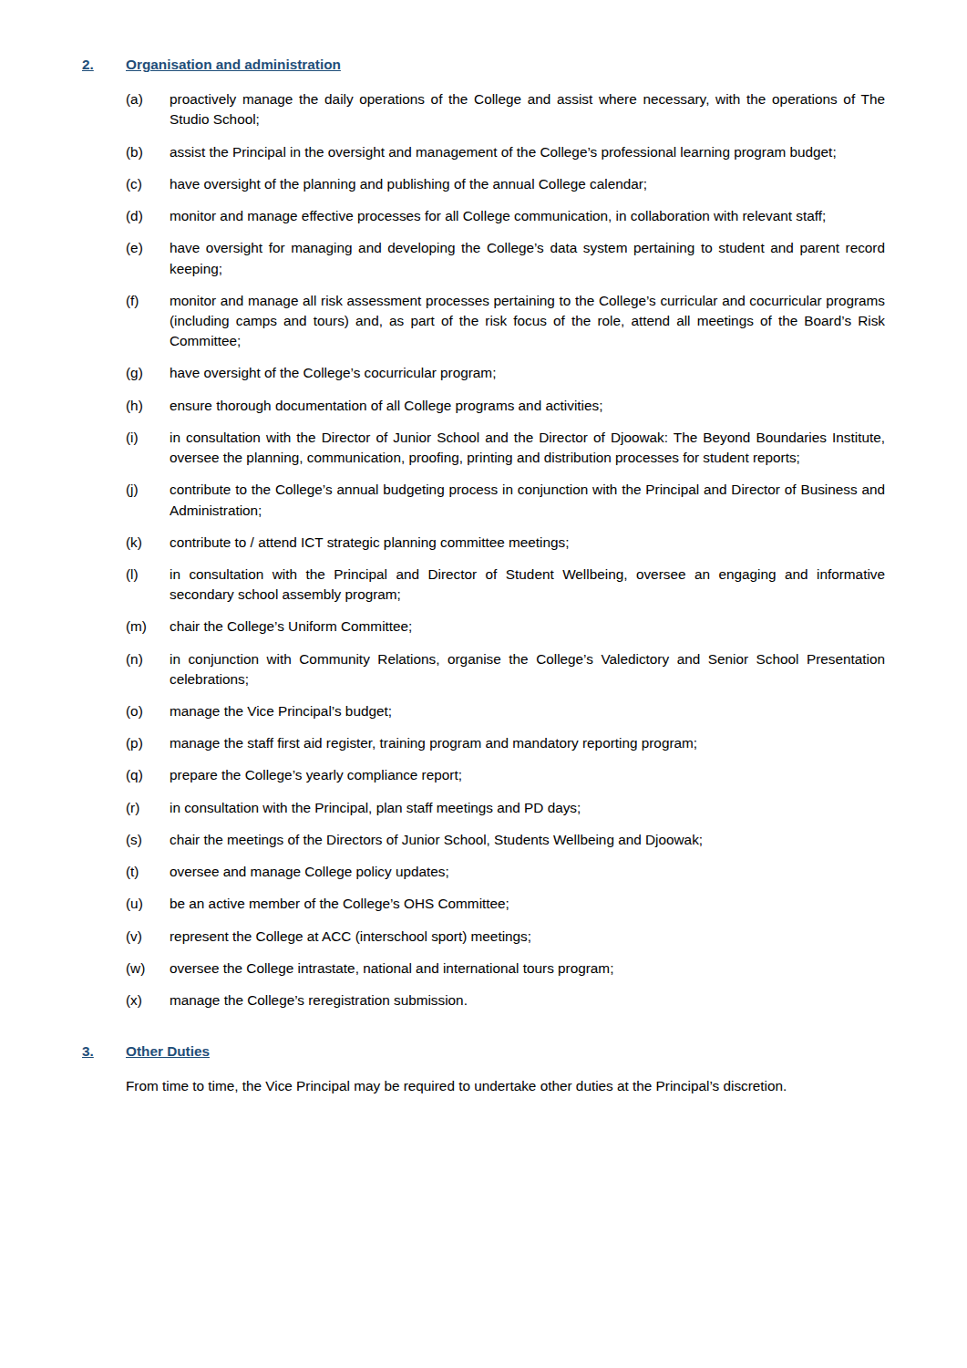2. Organisation and administration
(a) proactively manage the daily operations of the College and assist where necessary, with the operations of The Studio School;
(b) assist the Principal in the oversight and management of the College’s professional learning program budget;
(c) have oversight of the planning and publishing of the annual College calendar;
(d) monitor and manage effective processes for all College communication, in collaboration with relevant staff;
(e) have oversight for managing and developing the College’s data system pertaining to student and parent record keeping;
(f) monitor and manage all risk assessment processes pertaining to the College’s curricular and cocurricular programs (including camps and tours) and, as part of the risk focus of the role, attend all meetings of the Board’s Risk Committee;
(g) have oversight of the College’s cocurricular program;
(h) ensure thorough documentation of all College programs and activities;
(i) in consultation with the Director of Junior School and the Director of Djoowak: The Beyond Boundaries Institute, oversee the planning, communication, proofing, printing and distribution processes for student reports;
(j) contribute to the College’s annual budgeting process in conjunction with the Principal and Director of Business and Administration;
(k) contribute to / attend ICT strategic planning committee meetings;
(l) in consultation with the Principal and Director of Student Wellbeing, oversee an engaging and informative secondary school assembly program;
(m) chair the College’s Uniform Committee;
(n) in conjunction with Community Relations, organise the College’s Valedictory and Senior School Presentation celebrations;
(o) manage the Vice Principal’s budget;
(p) manage the staff first aid register, training program and mandatory reporting program;
(q) prepare the College’s yearly compliance report;
(r) in consultation with the Principal, plan staff meetings and PD days;
(s) chair the meetings of the Directors of Junior School, Students Wellbeing and Djoowak;
(t) oversee and manage College policy updates;
(u) be an active member of the College’s OHS Committee;
(v) represent the College at ACC (interschool sport) meetings;
(w) oversee the College intrastate, national and international tours program;
(x) manage the College’s reregistration submission.
3. Other Duties
From time to time, the Vice Principal may be required to undertake other duties at the Principal’s discretion.